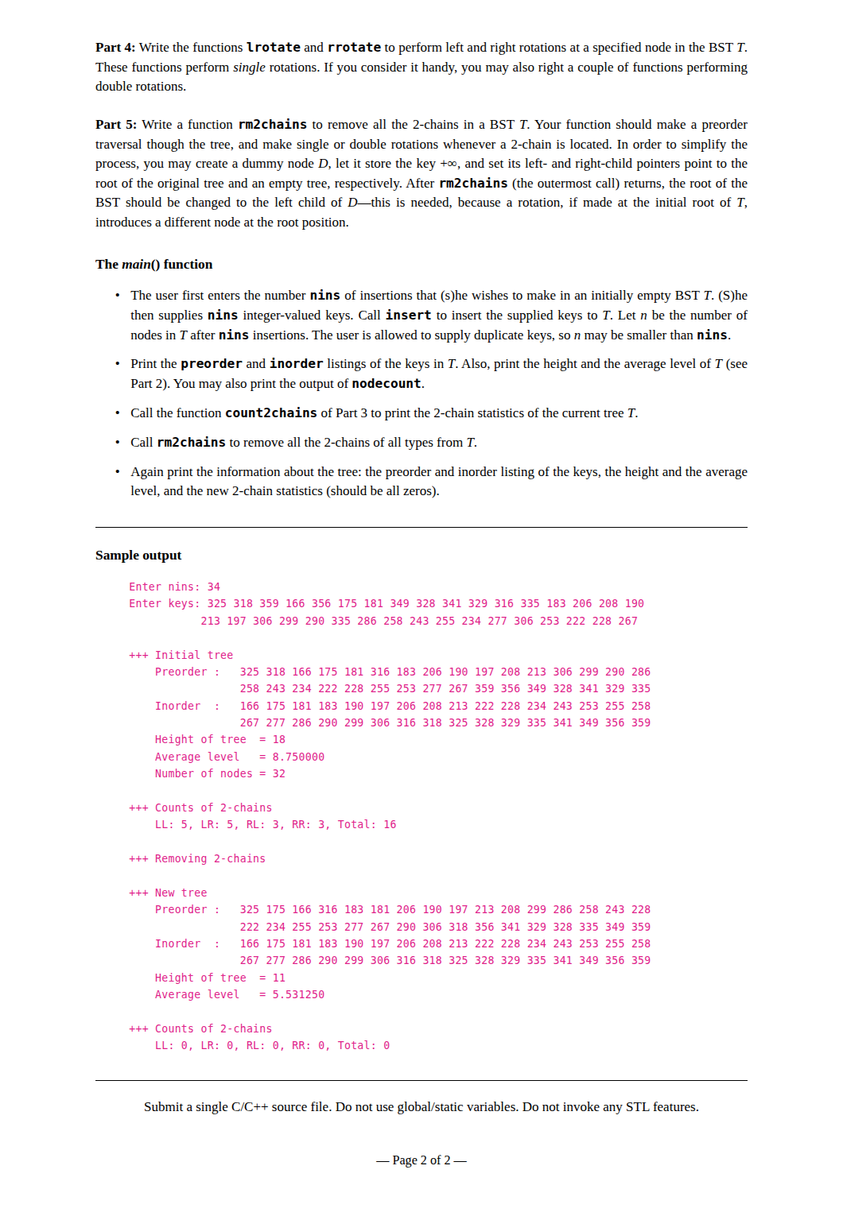Part 4: Write the functions lrotate and rrotate to perform left and right rotations at a specified node in the BST T. These functions perform single rotations. If you consider it handy, you may also right a couple of functions performing double rotations.
Part 5: Write a function rm2chains to remove all the 2-chains in a BST T. Your function should make a preorder traversal though the tree, and make single or double rotations whenever a 2-chain is located. In order to simplify the process, you may create a dummy node D, let it store the key +∞, and set its left- and right-child pointers point to the root of the original tree and an empty tree, respectively. After rm2chains (the outermost call) returns, the root of the BST should be changed to the left child of D—this is needed, because a rotation, if made at the initial root of T, introduces a different node at the root position.
The main() function
The user first enters the number nins of insertions that (s)he wishes to make in an initially empty BST T. (S)he then supplies nins integer-valued keys. Call insert to insert the supplied keys to T. Let n be the number of nodes in T after nins insertions. The user is allowed to supply duplicate keys, so n may be smaller than nins.
Print the preorder and inorder listings of the keys in T. Also, print the height and the average level of T (see Part 2). You may also print the output of nodecount.
Call the function count2chains of Part 3 to print the 2-chain statistics of the current tree T.
Call rm2chains to remove all the 2-chains of all types from T.
Again print the information about the tree: the preorder and inorder listing of the keys, the height and the average level, and the new 2-chain statistics (should be all zeros).
Sample output
Enter nins: 34
Enter keys: 325 318 359 166 356 175 181 349 328 341 329 316 335 183 206 208 190
           213 197 306 299 290 335 286 258 243 255 234 277 306 253 222 228 267

+++ Initial tree
    Preorder :   325 318 166 175 181 316 183 206 190 197 208 213 306 299 290 286
                 258 243 234 222 228 255 253 277 267 359 356 349 328 341 329 335
    Inorder  :   166 175 181 183 190 197 206 208 213 222 228 234 243 253 255 258
                 267 277 286 290 299 306 316 318 325 328 329 335 341 349 356 359
    Height of tree  = 18
    Average level   = 8.750000
    Number of nodes = 32

+++ Counts of 2-chains
    LL: 5, LR: 5, RL: 3, RR: 3, Total: 16

+++ Removing 2-chains

+++ New tree
    Preorder :   325 175 166 316 183 181 206 190 197 213 208 299 286 258 243 228
                 222 234 255 253 277 267 290 306 318 356 341 329 328 335 349 359
    Inorder  :   166 175 181 183 190 197 206 208 213 222 228 234 243 253 255 258
                 267 277 286 290 299 306 316 318 325 328 329 335 341 349 356 359
    Height of tree  = 11
    Average level   = 5.531250

+++ Counts of 2-chains
    LL: 0, LR: 0, RL: 0, RR: 0, Total: 0
Submit a single C/C++ source file. Do not use global/static variables. Do not invoke any STL features.
— Page 2 of 2 —